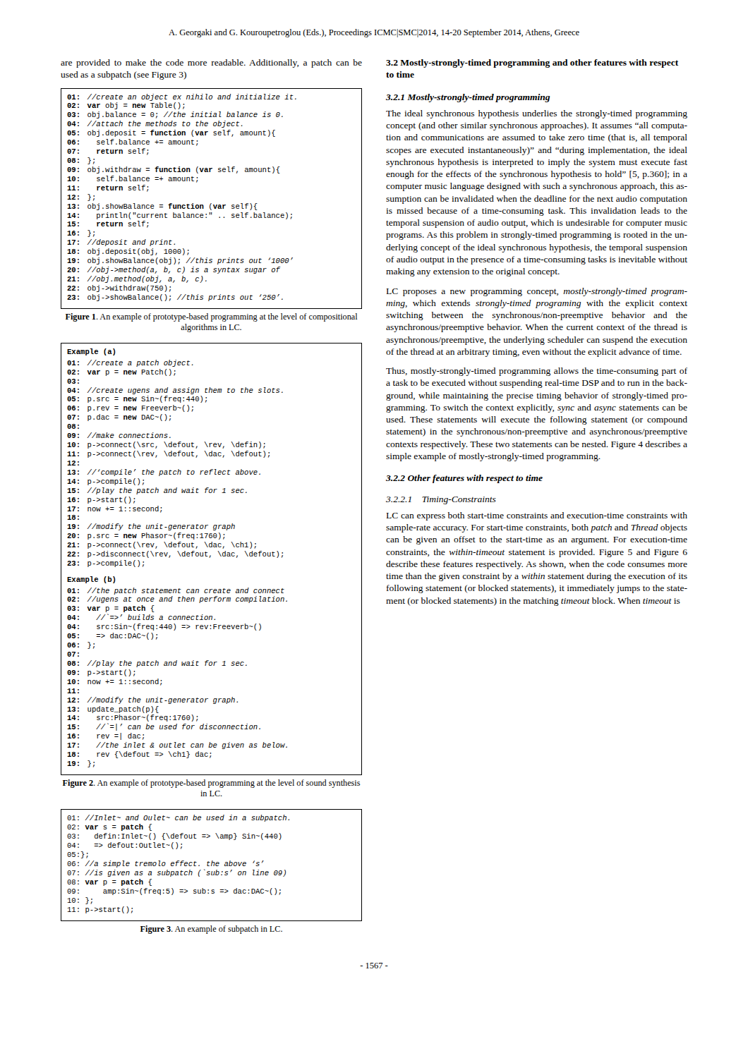A. Georgaki and G. Kouroupetroglou (Eds.), Proceedings ICMC|SMC|2014, 14-20 September 2014, Athens, Greece
are provided to make the code more readable. Additionally, a patch can be used as a subpatch (see Figure 3)
01: //create an object ex nihilo and initialize it.
02: var obj = new Table();
03: obj.balance = 0; //the initial balance is 0.
04: //attach the methods to the object.
05: obj.deposit = function (var self, amount){
06:   self.balance += amount;
07:   return self;
08: };
09: obj.withdraw = function (var self, amount){
10:   self.balance =+ amount;
11:   return self;
12: };
13: obj.showBalance = function (var self){
14:   println("current balance:" .. self.balance);
15:   return self;
16: };
17: //deposit and print.
18: obj.deposit(obj, 1000);
19: obj.showBalance(obj); //this prints out ‘1000’
20: //obj->method(a, b, c) is a syntax sugar of
21: //obj.method(obj, a, b, c).
22: obj->withdraw(750);
23: obj->showBalance(); //this prints out ‘250’.
Figure 1. An example of prototype-based programming at the level of compositional algorithms in LC.
Example (a)
01: //create a patch object.
02: var p = new Patch();
03:
04: //create ugens and assign them to the slots.
05: p.src = new Sin~(freq:440);
06: p.rev = new Freeverb~();
07: p.dac = new DAC~();
08:
09: //make connections.
10: p->connect(\src, \defout, \rev, \defin);
11: p->connect(\rev, \defout, \dac, \defout);
12:
13: //‘compile’ the patch to reflect above.
14: p->compile();
15: //play the patch and wait for 1 sec.
16: p->start();
17: now += 1::second;
18:
19: //modify the unit-generator graph
20: p.src = new Phasor~(freq:1760);
21: p->connect(\rev, \defout, \dac, \ch1);
22: p->disconnect(\rev, \defout, \dac, \defout);
23: p->compile();
Example (b)
01: //the patch statement can create and connect
02: //ugens at once and then perform compilation.
03: var p = patch {
04:   //`=>’ builds a connection.
04:   src:Sin~(freq:440) => rev:Freeverb~()
05:   => dac:DAC~();
06: };
07:
08: //play the patch and wait for 1 sec.
09: p->start();
10: now += 1::second;
11:
12: //modify the unit-generator graph.
13: update_patch(p){
14:   src:Phasor~(freq:1760);
15:   //`=|’ can be used for disconnection.
16:   rev =| dac;
17:   //the inlet & outlet can be given as below.
18:   rev {\defout => \ch1} dac;
19: };
Figure 2. An example of prototype-based programming at the level of sound synthesis in LC.
01: //Inlet~ and Oulet~ can be used in a subpatch.
02: var s = patch {
03:   defin:Inlet~() {\defout => \amp} Sin~(440)
04:   => defout:Outlet~();
05:};
06: //a simple tremolo effect. the above ‘s’
07: //is given as a subpatch (`sub:s’ on line 09)
08: var p = patch {
09:     amp:Sin~(freq:5) => sub:s => dac:DAC~();
10: };
11: p->start();
Figure 3. An example of subpatch in LC.
3.2 Mostly-strongly-timed programming and other features with respect to time
3.2.1 Mostly-strongly-timed programming
The ideal synchronous hypothesis underlies the strongly-timed programming concept (and other similar synchronous approaches). It assumes “all computation and communications are assumed to take zero time (that is, all temporal scopes are executed instantaneously)” and “during implementation, the ideal synchronous hypothesis is interpreted to imply the system must execute fast enough for the effects of the synchronous hypothesis to hold” [5, p.360]; in a computer music language designed with such a synchronous approach, this assumption can be invalidated when the deadline for the next audio computation is missed because of a time-consuming task. This invalidation leads to the temporal suspension of audio output, which is undesirable for computer music programs. As this problem in strongly-timed programming is rooted in the underlying concept of the ideal synchronous hypothesis, the temporal suspension of audio output in the presence of a time-consuming tasks is inevitable without making any extension to the original concept.
LC proposes a new programming concept, mostly-strongly-timed programming, which extends strongly-timed programing with the explicit context switching between the synchronous/non-preemptive behavior and the asynchronous/preemptive behavior. When the current context of the thread is asynchronous/preemptive, the underlying scheduler can suspend the execution of the thread at an arbitrary timing, even without the explicit advance of time.
Thus, mostly-strongly-timed programming allows the time-consuming part of a task to be executed without suspending real-time DSP and to run in the background, while maintaining the precise timing behavior of strongly-timed programming. To switch the context explicitly, sync and async statements can be used. These statements will execute the following statement (or compound statement) in the synchronous/non-preemptive and asynchronous/preemptive contexts respectively. These two statements can be nested. Figure 4 describes a simple example of mostly-strongly-timed programming.
3.2.2 Other features with respect to time
3.2.2.1 Timing-Constraints
LC can express both start-time constraints and execution-time constraints with sample-rate accuracy. For start-time constraints, both patch and Thread objects can be given an offset to the start-time as an argument. For execution-time constraints, the within-timeout statement is provided. Figure 5 and Figure 6 describe these features respectively. As shown, when the code consumes more time than the given constraint by a within statement during the execution of its following statement (or blocked statements), it immediately jumps to the statement (or blocked statements) in the matching timeout block. When timeout is
- 1567 -